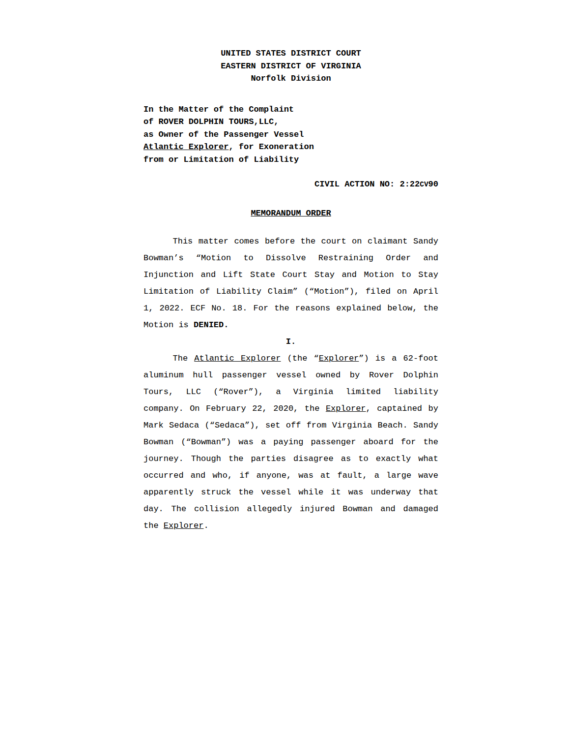UNITED STATES DISTRICT COURT
EASTERN DISTRICT OF VIRGINIA
Norfolk Division
In the Matter of the Complaint
of ROVER DOLPHIN TOURS,LLC,
as Owner of the Passenger Vessel
Atlantic Explorer, for Exoneration
from or Limitation of Liability
CIVIL ACTION NO: 2:22CV90
MEMORANDUM ORDER
This matter comes before the court on claimant Sandy Bowman’s “Motion to Dissolve Restraining Order and Injunction and Lift State Court Stay and Motion to Stay Limitation of Liability Claim” (“Motion”), filed on April 1, 2022. ECF No. 18. For the reasons explained below, the Motion is DENIED.
I.
The Atlantic Explorer (the “Explorer”) is a 62-foot aluminum hull passenger vessel owned by Rover Dolphin Tours, LLC (“Rover”), a Virginia limited liability company. On February 22, 2020, the Explorer, captained by Mark Sedaca (“Sedaca”), set off from Virginia Beach. Sandy Bowman (“Bowman”) was a paying passenger aboard for the journey. Though the parties disagree as to exactly what occurred and who, if anyone, was at fault, a large wave apparently struck the vessel while it was underway that day. The collision allegedly injured Bowman and damaged the Explorer.